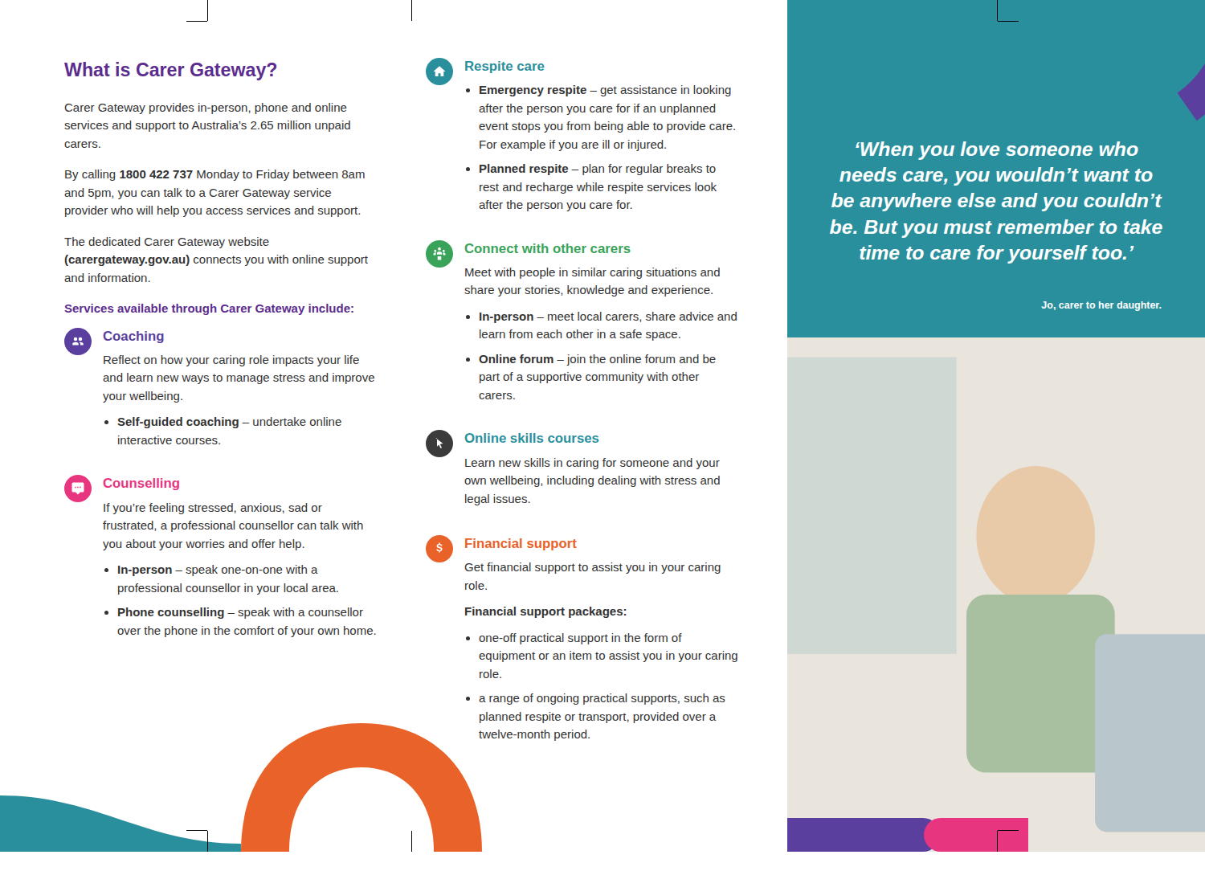What is Carer Gateway?
Carer Gateway provides in-person, phone and online services and support to Australia’s 2.65 million unpaid carers.
By calling 1800 422 737 Monday to Friday between 8am and 5pm, you can talk to a Carer Gateway service provider who will help you access services and support.
The dedicated Carer Gateway website (carergateway.gov.au) connects you with online support and information.
Services available through Carer Gateway include:
Coaching
Reflect on how your caring role impacts your life and learn new ways to manage stress and improve your wellbeing.
Self-guided coaching – undertake online interactive courses.
Counselling
If you’re feeling stressed, anxious, sad or frustrated, a professional counsellor can talk with you about your worries and offer help.
In-person – speak one-on-one with a professional counsellor in your local area.
Phone counselling – speak with a counsellor over the phone in the comfort of your own home.
Respite care
Emergency respite – get assistance in looking after the person you care for if an unplanned event stops you from being able to provide care. For example if you are ill or injured.
Planned respite – plan for regular breaks to rest and recharge while respite services look after the person you care for.
Connect with other carers
Meet with people in similar caring situations and share your stories, knowledge and experience.
In-person – meet local carers, share advice and learn from each other in a safe space.
Online forum – join the online forum and be part of a supportive community with other carers.
Online skills courses
Learn new skills in caring for someone and your own wellbeing, including dealing with stress and legal issues.
Financial support
Get financial support to assist you in your caring role.
Financial support packages:
one-off practical support in the form of equipment or an item to assist you in your caring role.
a range of ongoing practical supports, such as planned respite or transport, provided over a twelve-month period.
‘When you love someone who needs care, you wouldn’t want to be anywhere else and you couldn’t be. But you must remember to take time to care for yourself too.’
Jo, carer to her daughter.